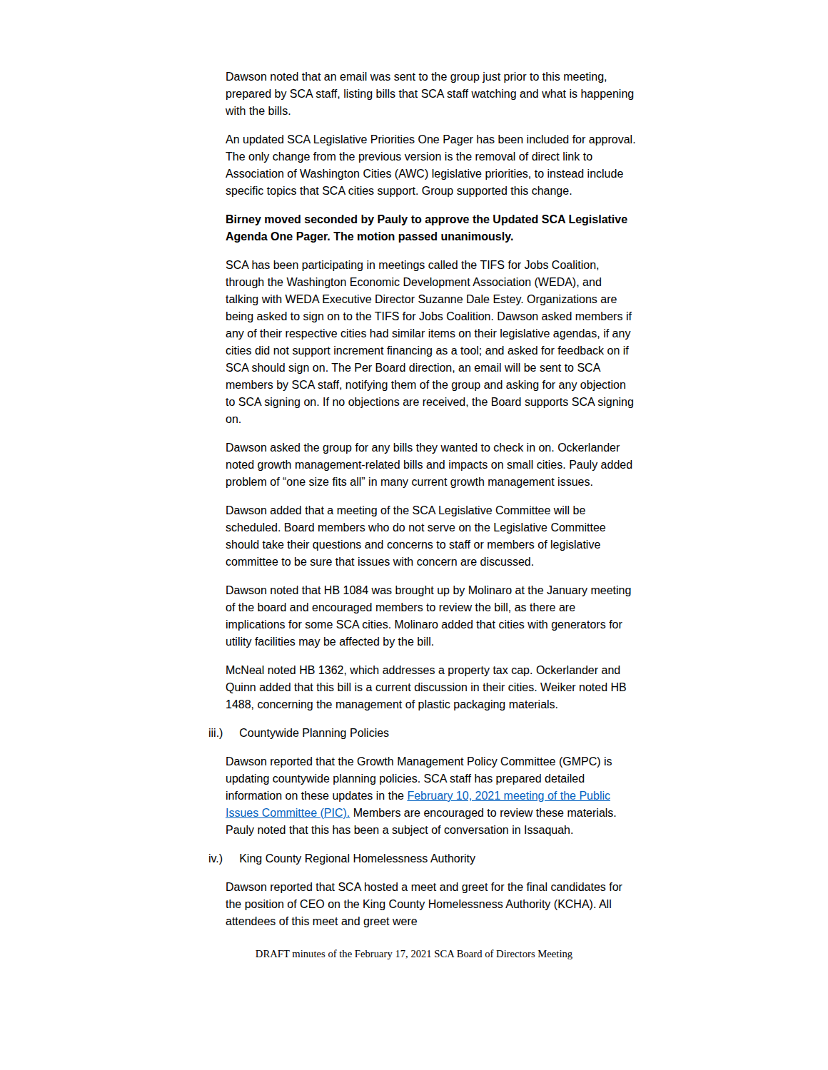Dawson noted that an email was sent to the group just prior to this meeting, prepared by SCA staff, listing bills that SCA staff watching and what is happening with the bills.
An updated SCA Legislative Priorities One Pager has been included for approval. The only change from the previous version is the removal of direct link to Association of Washington Cities (AWC) legislative priorities, to instead include specific topics that SCA cities support. Group supported this change.
Birney moved seconded by Pauly to approve the Updated SCA Legislative Agenda One Pager. The motion passed unanimously.
SCA has been participating in meetings called the TIFS for Jobs Coalition, through the Washington Economic Development Association (WEDA), and talking with WEDA Executive Director Suzanne Dale Estey. Organizations are being asked to sign on to the TIFS for Jobs Coalition. Dawson asked members if any of their respective cities had similar items on their legislative agendas, if any cities did not support increment financing as a tool; and asked for feedback on if SCA should sign on. The Per Board direction, an email will be sent to SCA members by SCA staff, notifying them of the group and asking for any objection to SCA signing on. If no objections are received, the Board supports SCA signing on.
Dawson asked the group for any bills they wanted to check in on. Ockerlander noted growth management-related bills and impacts on small cities. Pauly added problem of “one size fits all” in many current growth management issues.
Dawson added that a meeting of the SCA Legislative Committee will be scheduled. Board members who do not serve on the Legislative Committee should take their questions and concerns to staff or members of legislative committee to be sure that issues with concern are discussed.
Dawson noted that HB 1084 was brought up by Molinaro at the January meeting of the board and encouraged members to review the bill, as there are implications for some SCA cities. Molinaro added that cities with generators for utility facilities may be affected by the bill.
McNeal noted HB 1362, which addresses a property tax cap. Ockerlander and Quinn added that this bill is a current discussion in their cities. Weiker noted HB 1488, concerning the management of plastic packaging materials.
iii.)
Countywide Planning Policies
Dawson reported that the Growth Management Policy Committee (GMPC) is updating countywide planning policies. SCA staff has prepared detailed information on these updates in the February 10, 2021 meeting of the Public Issues Committee (PIC). Members are encouraged to review these materials. Pauly noted that this has been a subject of conversation in Issaquah.
iv.)
King County Regional Homelessness Authority
Dawson reported that SCA hosted a meet and greet for the final candidates for the position of CEO on the King County Homelessness Authority (KCHA). All attendees of this meet and greet were
DRAFT minutes of the February 17, 2021 SCA Board of Directors Meeting